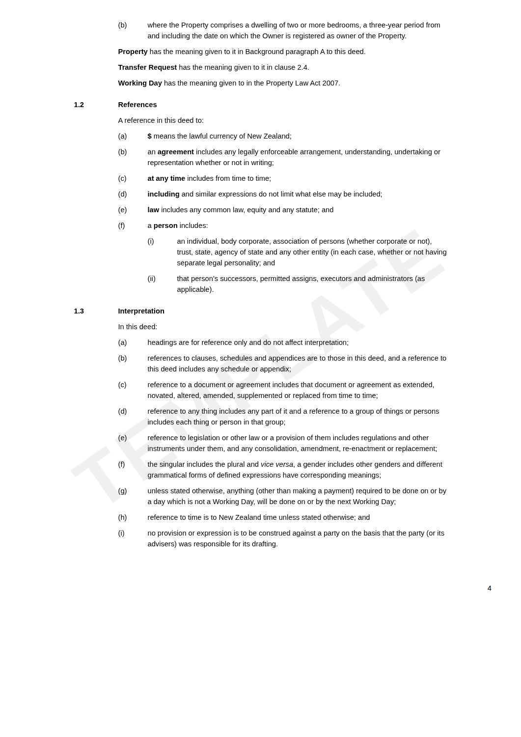TEMPLATE
(b)
where the Property comprises a dwelling of two or more bedrooms, a three-year period from and including the date on which the Owner is registered as owner of the Property.
Property has the meaning given to it in Background paragraph A to this deed.
Transfer Request has the meaning given to it in clause 2.4.
Working Day has the meaning given to in the Property Law Act 2007.
1.2
References
A reference in this deed to:
(a)
$ means the lawful currency of New Zealand;
(b)
an agreement includes any legally enforceable arrangement, understanding, undertaking or representation whether or not in writing;
(c)
at any time includes from time to time;
(d)
including and similar expressions do not limit what else may be included;
(e)
law includes any common law, equity and any statute; and
(f)
a person includes:
(i)
an individual, body corporate, association of persons (whether corporate or not), trust, state, agency of state and any other entity (in each case, whether or not having separate legal personality; and
(ii)
that person’s successors, permitted assigns, executors and administrators (as applicable).
1.3
Interpretation
In this deed:
(a)
headings are for reference only and do not affect interpretation;
(b)
references to clauses, schedules and appendices are to those in this deed, and a reference to this deed includes any schedule or appendix;
(c)
reference to a document or agreement includes that document or agreement as extended, novated, altered, amended, supplemented or replaced from time to time;
(d)
reference to any thing includes any part of it and a reference to a group of things or persons includes each thing or person in that group;
(e)
reference to legislation or other law or a provision of them includes regulations and other instruments under them, and any consolidation, amendment, re-enactment or replacement;
(f)
the singular includes the plural and vice versa, a gender includes other genders and different grammatical forms of defined expressions have corresponding meanings;
(g)
unless stated otherwise, anything (other than making a payment) required to be done on or by a day which is not a Working Day, will be done on or by the next Working Day;
(h)
reference to time is to New Zealand time unless stated otherwise; and
(i)
no provision or expression is to be construed against a party on the basis that the party (or its advisers) was responsible for its drafting.
4